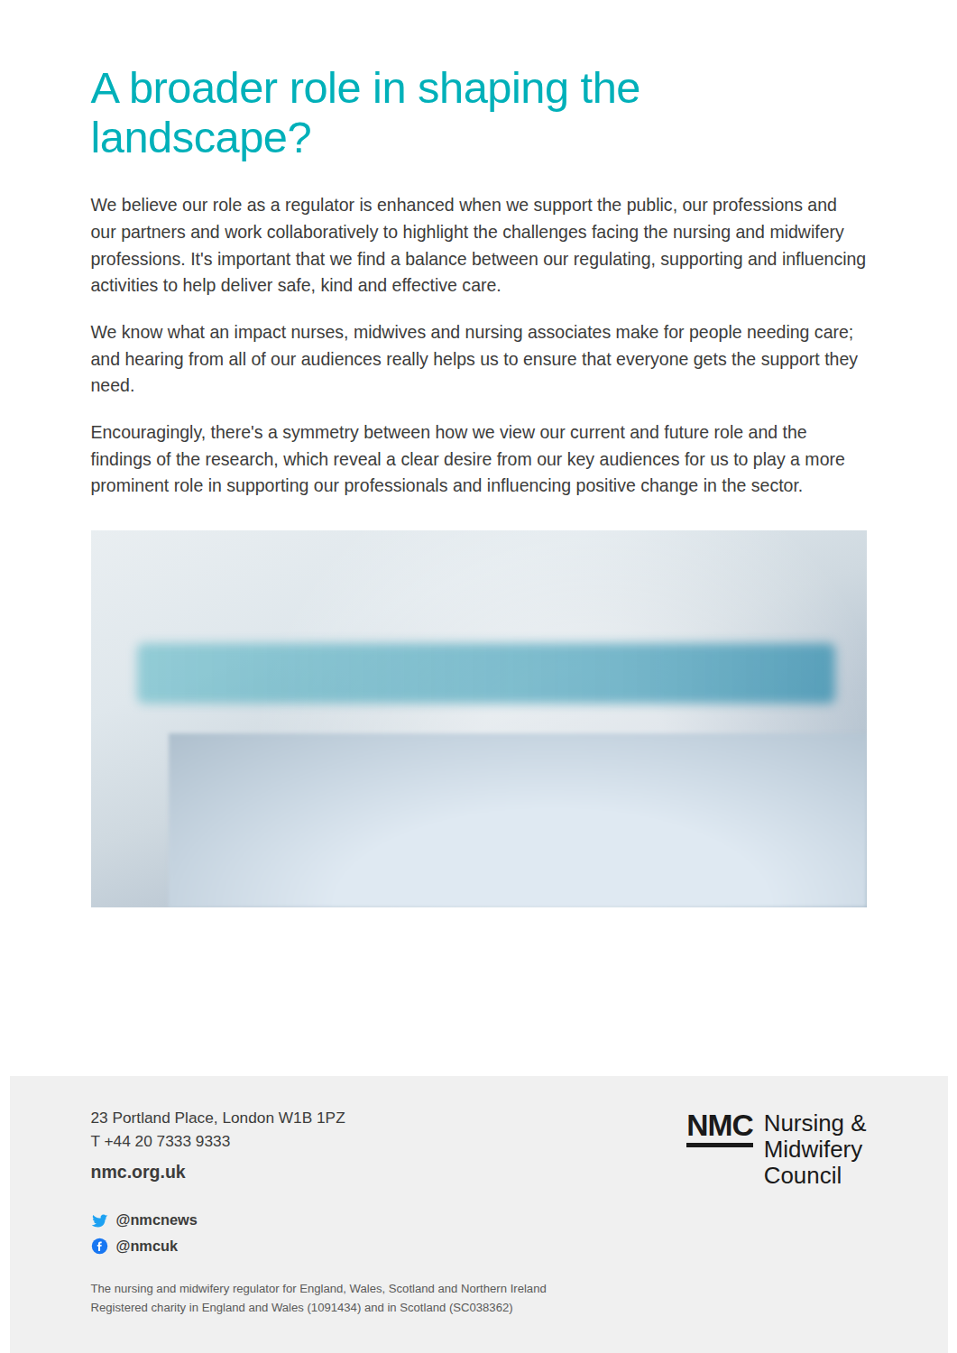A broader role in shaping the landscape?
We believe our role as a regulator is enhanced when we support the public, our professions and our partners and work collaboratively to highlight the challenges facing the nursing and midwifery professions. It's important that we find a balance between our regulating, supporting and influencing activities to help deliver safe, kind and effective care.
We know what an impact nurses, midwives and nursing associates make for people needing care; and hearing from all of our audiences really helps us to ensure that everyone gets the support they need.
Encouragingly, there's a symmetry between how we view our current and future role and the findings of the research, which reveal a clear desire from our key audiences for us to play a more prominent role in supporting our professionals and influencing positive change in the sector.
23 Portland Place, London W1B 1PZ
T +44 20 7333 9333
nmc.org.uk
@nmcnews
@nmcuk
The nursing and midwifery regulator for England, Wales, Scotland and Northern Ireland
Registered charity in England and Wales (1091434) and in Scotland (SC038362)
NMC Nursing &
Midwifery
Council